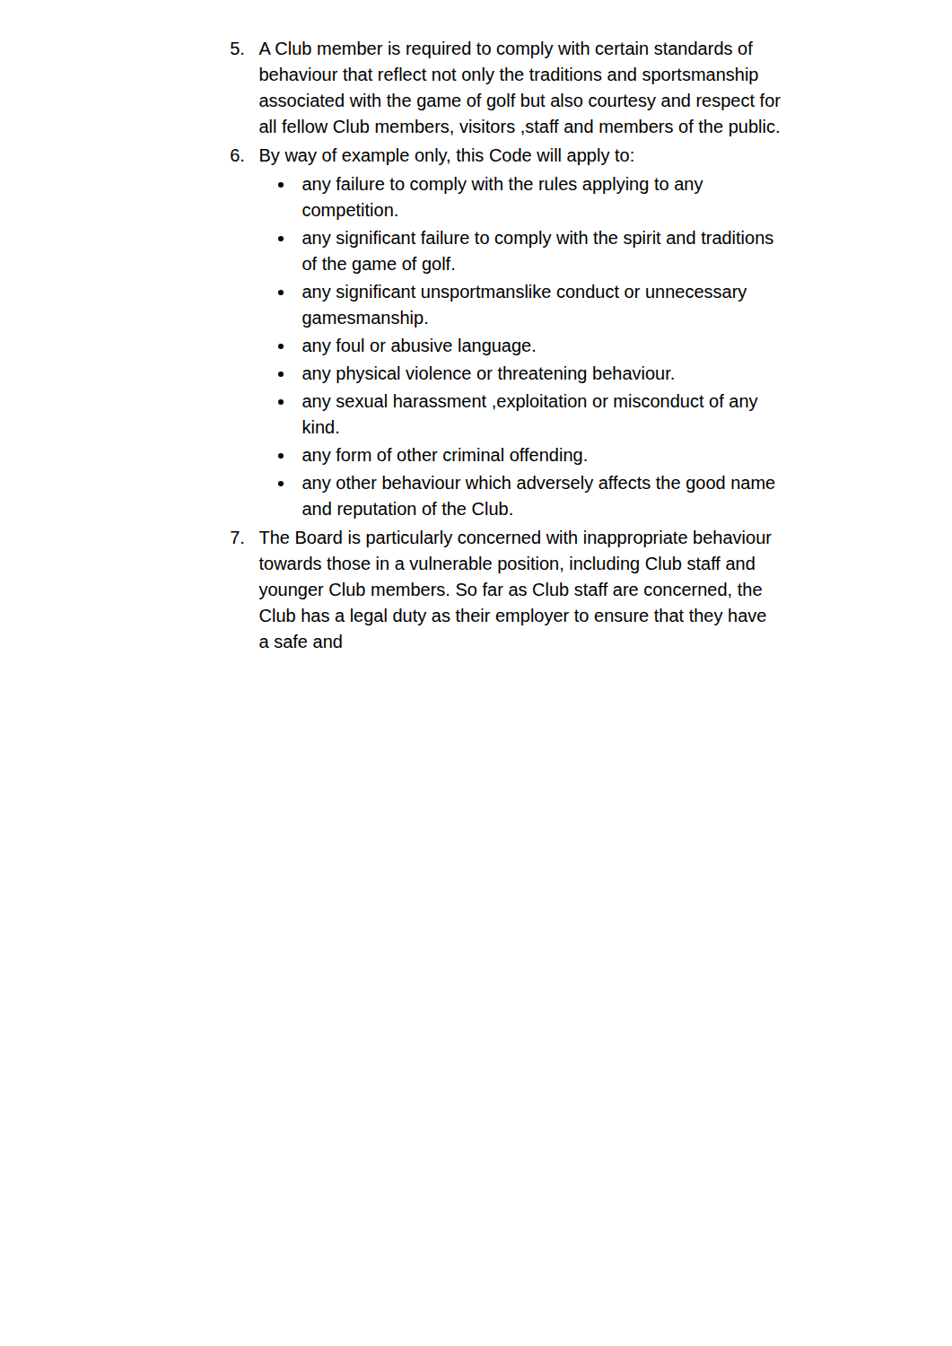A Club member is required to comply with certain standards of behaviour that reflect not only the traditions and sportsmanship associated with the game of golf but also courtesy and respect for all fellow Club members, visitors ,staff and members of the public.
By way of example only, this Code will apply to:
any failure to comply with the rules applying to any competition.
any significant failure to comply with the spirit and traditions of the game of golf.
any significant unsportmanslike conduct or unnecessary gamesmanship.
any foul or abusive language.
any physical violence or threatening behaviour.
any sexual harassment ,exploitation or misconduct of any kind.
any form of other criminal offending.
any other behaviour which adversely affects the good name and reputation of the Club.
The Board is particularly concerned with inappropriate behaviour towards those in a vulnerable position, including Club staff and younger Club members. So far as Club staff are concerned, the Club has a legal duty as their employer to ensure that they have a safe and